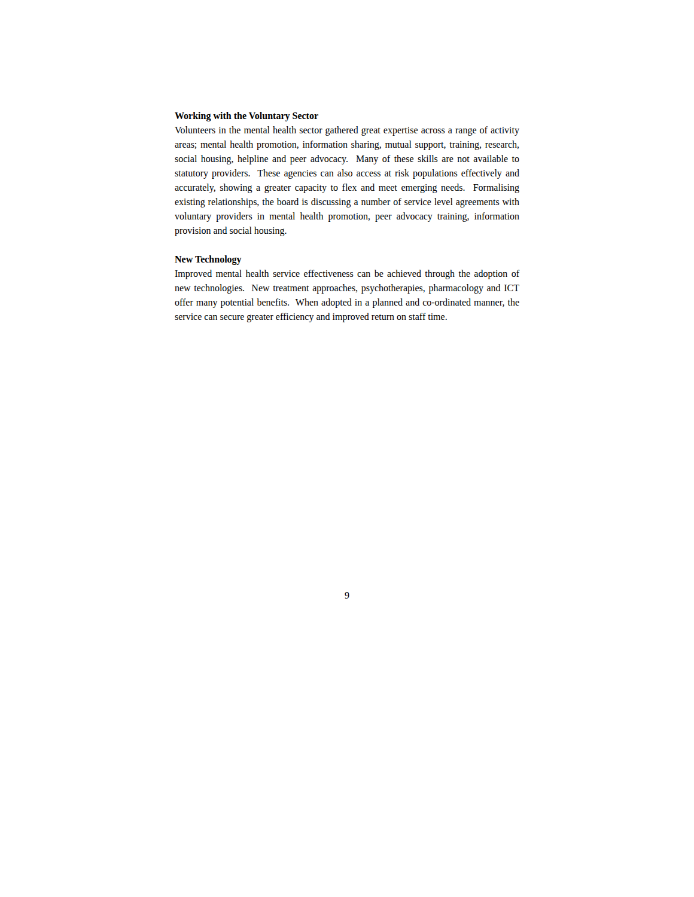Working with the Voluntary Sector
Volunteers in the mental health sector gathered great expertise across a range of activity areas; mental health promotion, information sharing, mutual support, training, research, social housing, helpline and peer advocacy. Many of these skills are not available to statutory providers. These agencies can also access at risk populations effectively and accurately, showing a greater capacity to flex and meet emerging needs. Formalising existing relationships, the board is discussing a number of service level agreements with voluntary providers in mental health promotion, peer advocacy training, information provision and social housing.
New Technology
Improved mental health service effectiveness can be achieved through the adoption of new technologies. New treatment approaches, psychotherapies, pharmacology and ICT offer many potential benefits. When adopted in a planned and co-ordinated manner, the service can secure greater efficiency and improved return on staff time.
9